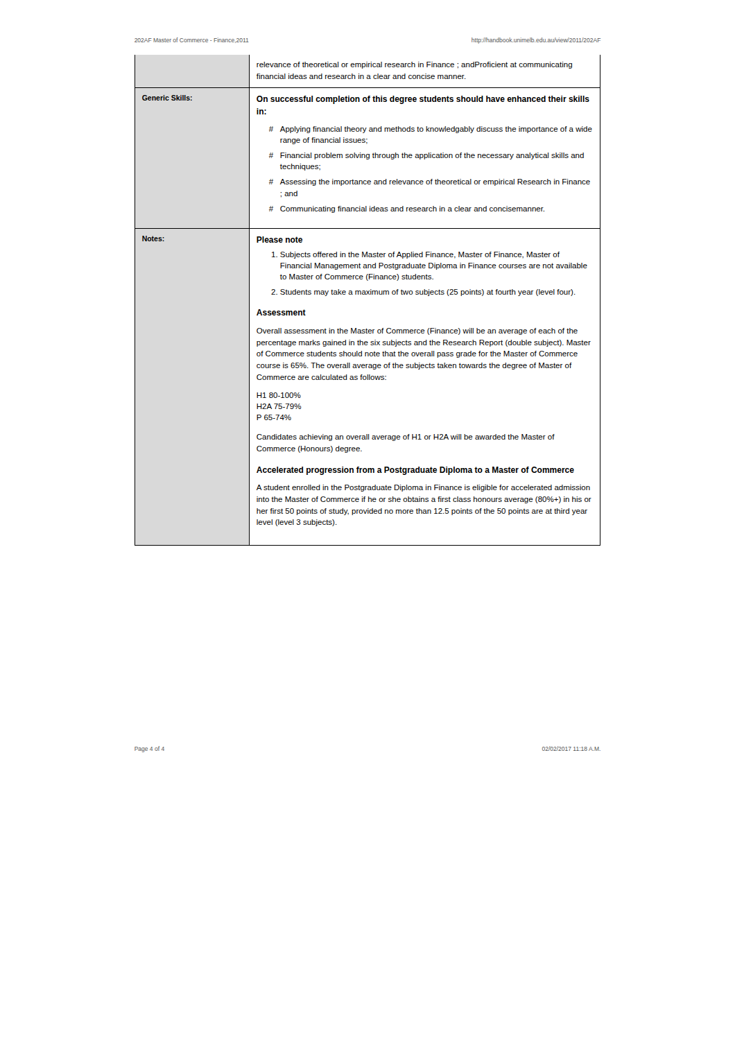202AF Master of Commerce - Finance,2011
http://handbook.unimelb.edu.au/view/2011/202AF
| | relevance of theoretical or empirical research in Finance ; andProficient at communicating financial ideas and research in a clear and concise manner. |
| Generic Skills: | On successful completion of this degree students should have enhanced their skills in: Applying financial theory and methods to knowledgably discuss the importance of a wide range of financial issues; Financial problem solving through the application of the necessary analytical skills and techniques; Assessing the importance and relevance of theoretical or empirical Research in Finance ; and Communicating financial ideas and research in a clear and concisemanner. |
| Notes: | Please note Subjects offered in the Master of Applied Finance, Master of Finance, Master of Financial Management and Postgraduate Diploma in Finance courses are not available to Master of Commerce (Finance) students. Students may take a maximum of two subjects (25 points) at fourth year (level four). Assessment Overall assessment in the Master of Commerce (Finance) will be an average of each of the percentage marks gained in the six subjects and the Research Report (double subject). Master of Commerce students should note that the overall pass grade for the Master of Commerce course is 65%. The overall average of the subjects taken towards the degree of Master of Commerce are calculated as follows: H1 80-100% H2A 75-79% P 65-74% Candidates achieving an overall average of H1 or H2A will be awarded the Master of Commerce (Honours) degree. Accelerated progression from a Postgraduate Diploma to a Master of Commerce A student enrolled in the Postgraduate Diploma in Finance is eligible for accelerated admission into the Master of Commerce if he or she obtains a first class honours average (80%+) in his or her first 50 points of study, provided no more than 12.5 points of the 50 points are at third year level (level 3 subjects). |
Page 4 of 4
02/02/2017 11:18 A.M.